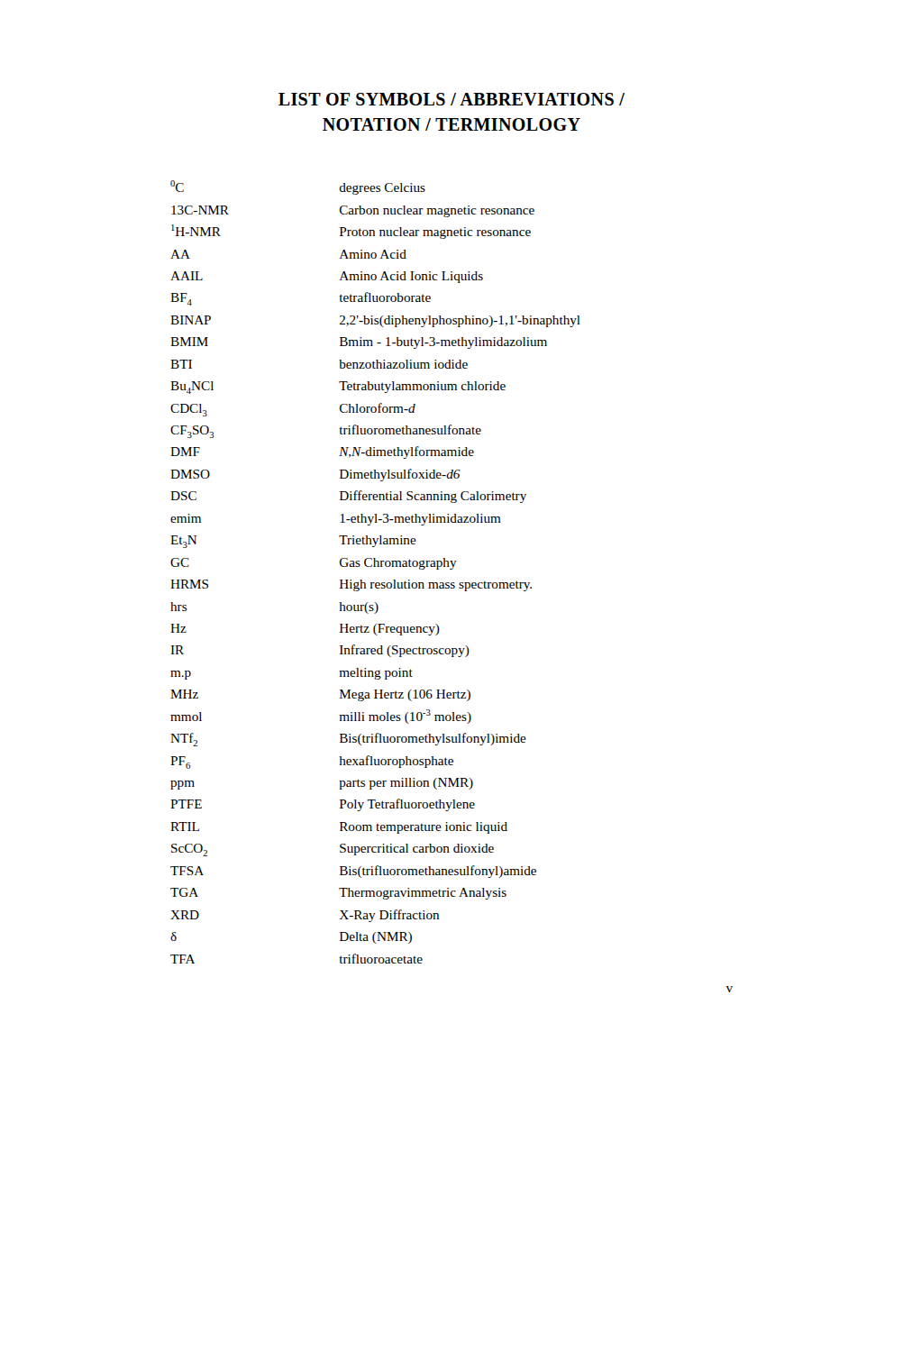LIST OF SYMBOLS / ABBREVIATIONS /
NOTATION / TERMINOLOGY
| 0 C | degrees Celcius |
| 13C-NMR | Carbon nuclear magnetic resonance |
| 1 H-NMR | Proton nuclear magnetic resonance |
| AA | Amino Acid |
| AAIL | Amino Acid Ionic Liquids |
| BF 4 | tetrafluoroborate |
| BINAP | 2,2'-bis(diphenylphosphino)-1,1'-binaphthyl |
| BMIM | Bmim - 1-butyl-3-methylimidazolium |
| BTI | benzothiazolium iodide |
| Bu 4 NCl | Tetrabutylammonium chloride |
| CDCl 3 | Chloroform- d |
| CF 3 SO 3 | trifluoromethanesulfonate |
| DMF | N,N -dimethylformamide |
| DMSO | Dimethylsulfoxide- d6 |
| DSC | Differential Scanning Calorimetry |
| emim | 1-ethyl-3-methylimidazolium |
| Et 3 N | Triethylamine |
| GC | Gas Chromatography |
| HRMS | High resolution mass spectrometry. |
| hrs | hour(s) |
| Hz | Hertz (Frequency) |
| IR | Infrared (Spectroscopy) |
| m.p | melting point |
| MHz | Mega Hertz (106 Hertz) |
| mmol | milli moles (10 -3 moles) |
| NTf 2 | Bis(trifluoromethylsulfonyl)imide |
| PF 6 | hexafluorophosphate |
| ppm | parts per million (NMR) |
| PTFE | Poly Tetrafluoroethylene |
| RTIL | Room temperature ionic liquid |
| ScCO 2 | Supercritical carbon dioxide |
| TFSA | Bis(trifluoromethanesulfonyl)amide |
| TGA | Thermogravimmetric Analysis |
| XRD | X-Ray Diffraction |
| δ | Delta (NMR) |
| TFA | trifluoroacetate |
v